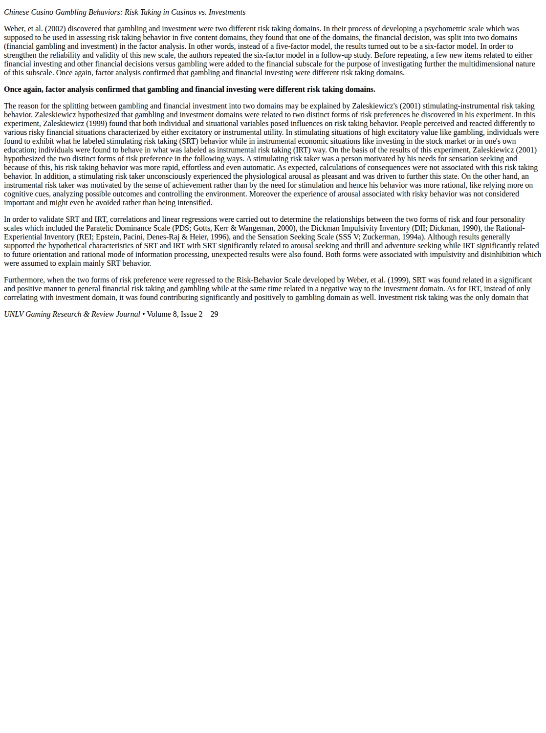Chinese Casino Gambling Behaviors: Risk Taking in Casinos vs. Investments
Weber, et al. (2002) discovered that gambling and investment were two different risk taking domains. In their process of developing a psychometric scale which was supposed to be used in assessing risk taking behavior in five content domains, they found that one of the domains, the financial decision, was split into two domains (financial gambling and investment) in the factor analysis. In other words, instead of a five-factor model, the results turned out to be a six-factor model. In order to strengthen the reliability and validity of this new scale, the authors repeated the six-factor model in a follow-up study. Before repeating, a few new items related to either financial investing and other financial decisions versus gambling were added to the financial subscale for the purpose of investigating further the multidimensional nature of this subscale. Once again, factor analysis confirmed that gambling and financial investing were different risk taking domains.
Once again, factor analysis confirmed that gambling and financial investing were different risk taking domains.
The reason for the splitting between gambling and financial investment into two domains may be explained by Zaleskiewicz's (2001) stimulating-instrumental risk taking behavior. Zaleskiewicz hypothesized that gambling and investment domains were related to two distinct forms of risk preferences he discovered in his experiment. In this experiment, Zaleskiewicz (1999) found that both individual and situational variables posed influences on risk taking behavior. People perceived and reacted differently to various risky financial situations characterized by either excitatory or instrumental utility. In stimulating situations of high excitatory value like gambling, individuals were found to exhibit what he labeled stimulating risk taking (SRT) behavior while in instrumental economic situations like investing in the stock market or in one's own education; individuals were found to behave in what was labeled as instrumental risk taking (IRT) way. On the basis of the results of this experiment, Zaleskiewicz (2001) hypothesized the two distinct forms of risk preference in the following ways. A stimulating risk taker was a person motivated by his needs for sensation seeking and because of this, his risk taking behavior was more rapid, effortless and even automatic. As expected, calculations of consequences were not associated with this risk taking behavior. In addition, a stimulating risk taker unconsciously experienced the physiological arousal as pleasant and was driven to further this state. On the other hand, an instrumental risk taker was motivated by the sense of achievement rather than by the need for stimulation and hence his behavior was more rational, like relying more on cognitive cues, analyzing possible outcomes and controlling the environment. Moreover the experience of arousal associated with risky behavior was not considered important and might even be avoided rather than being intensified.
In order to validate SRT and IRT, correlations and linear regressions were carried out to determine the relationships between the two forms of risk and four personality scales which included the Paratelic Dominance Scale (PDS; Gotts, Kerr & Wangeman, 2000), the Dickman Impulsivity Inventory (DII; Dickman, 1990), the Rational-Experiential Inventory (REI; Epstein, Pacini, Denes-Raj & Heier, 1996), and the Sensation Seeking Scale (SSS V; Zuckerman, 1994a). Although results generally supported the hypothetical characteristics of SRT and IRT with SRT significantly related to arousal seeking and thrill and adventure seeking while IRT significantly related to future orientation and rational mode of information processing, unexpected results were also found. Both forms were associated with impulsivity and disinhibition which were assumed to explain mainly SRT behavior.
Furthermore, when the two forms of risk preference were regressed to the Risk-Behavior Scale developed by Weber, et al. (1999), SRT was found related in a significant and positive manner to general financial risk taking and gambling while at the same time related in a negative way to the investment domain. As for IRT, instead of only correlating with investment domain, it was found contributing significantly and positively to gambling domain as well. Investment risk taking was the only domain that
UNLV Gaming Research & Review Journal • Volume 8, Issue 2 29